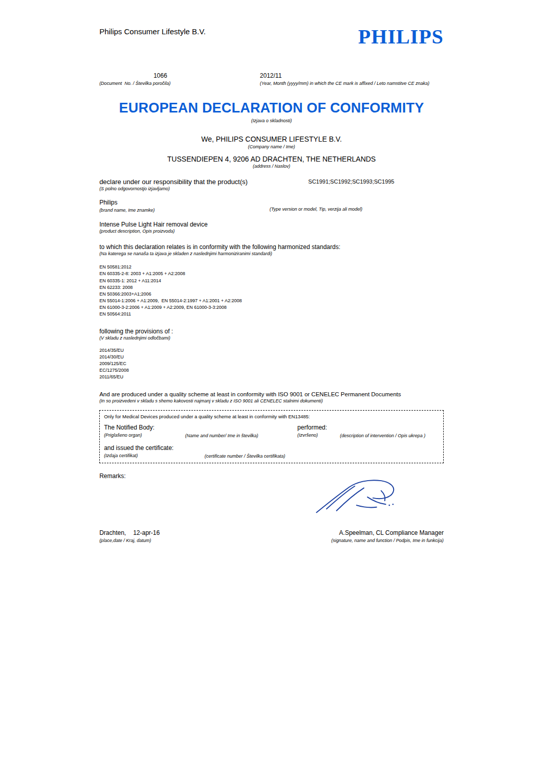Philips Consumer Lifestyle B.V.
PHILIPS
1066
(Document No. / Številka poročila)
2012/11
(Year, Month (yyyy/mm) in which the CE mark is affixed / Leto namstitve CE znaka)
EUROPEAN DECLARATION OF CONFORMITY
(Izjava o skladnosti)
We, PHILIPS CONSUMER LIFESTYLE B.V.
(Company name / Ime)
TUSSENDIEPEN 4, 9206 AD DRACHTEN, THE NETHERLANDS
(address / Naslov)
declare under our responsibility that the product(s) SC1991;SC1992;SC1993;SC1995
(S polno odgovornostjo izjavljamo)
Philips
(brand name, Ime znamke) (Type version or model, Tip, verzija ali model)
Intense Pulse Light Hair removal device
(product description, Opis proizvoda)
to which this declaration relates is in conformity with the following harmonized standards:
(Na katerega se nanaša ta izjava je skladen z naslednjimi harmoniziranimi standardi)
EN 50581:2012
EN 60335-2-8: 2003 + A1:2005 + A2:2008
EN 60335-1: 2012 + A11:2014
EN 62233: 2008
EN 50366:2003+A1;2006
EN 55014-1:2006 + A1:2009, EN 55014-2:1997 + A1:2001 + A2:2008
EN 61000-3-2:2006 + A1:2009 + A2:2009, EN 61000-3-3:2008
EN 50564:2011
following the provisions of :
(V skladu z naslednjimi odločbami)
2014/35/EU
2014/30/EU
2009/125/EC
EC/1275/2008
2011/65/EU
And are produced under a quality scheme at least in conformity with ISO 9001 or CENELEC Permanent Documents
(In so proizvedeni v skladu s shemo kakovosti najmanj v skladu z ISO 9001 ali CENELEC stalnimi dokumenti)
Only for Medical Devices produced under a quality scheme at least in conformity with EN13485:
The Notified Body:
(Priglašeno organ)
(Name and number/ Ime in številka)
performed:
(Izvršeno)
(description of intervention / Opis ukrepa )
and issued the certificate:
(Izdaja certifikat)
(certificate number / Številka certifikata)
Remarks:
Drachten,12-apr-16
(place,date / Kraj, datum)
A.Speelman, CL Compliance Manager
(signature, name and function / Podpis, Ime in funkcija)